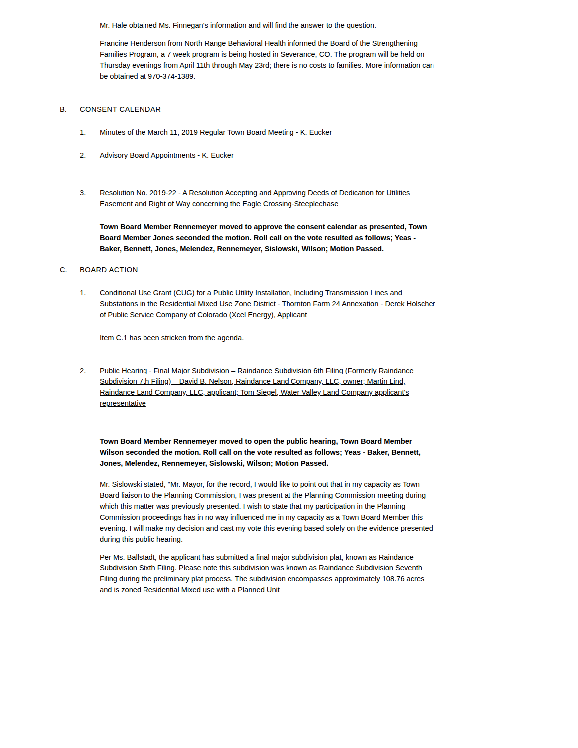Mr. Hale obtained Ms. Finnegan's information and will find the answer to the question.
Francine Henderson from North Range Behavioral Health informed the Board of the Strengthening Families Program, a 7 week program is being hosted in Severance, CO. The program will be held on Thursday evenings from April 11th through May 23rd; there is no costs to families. More information can be obtained at 970-374-1389.
B. CONSENT CALENDAR
1. Minutes of the March 11, 2019 Regular Town Board Meeting - K. Eucker
2. Advisory Board Appointments - K. Eucker
3. Resolution No. 2019-22 - A Resolution Accepting and Approving Deeds of Dedication for Utilities Easement and Right of Way concerning the Eagle Crossing-Steeplechase
Town Board Member Rennemeyer moved to approve the consent calendar as presented, Town Board Member Jones seconded the motion. Roll call on the vote resulted as follows; Yeas - Baker, Bennett, Jones, Melendez, Rennemeyer, Sislowski, Wilson; Motion Passed.
C. BOARD ACTION
1. Conditional Use Grant (CUG) for a Public Utility Installation, Including Transmission Lines and Substations in the Residential Mixed Use Zone District - Thornton Farm 24 Annexation - Derek Holscher of Public Service Company of Colorado (Xcel Energy), Applicant
Item C.1 has been stricken from the agenda.
2. Public Hearing - Final Major Subdivision – Raindance Subdivision 6th Filing (Formerly Raindance Subdivision 7th Filing) – David B. Nelson, Raindance Land Company, LLC, owner; Martin Lind, Raindance Land Company, LLC, applicant; Tom Siegel, Water Valley Land Company applicant's representative
Town Board Member Rennemeyer moved to open the public hearing, Town Board Member Wilson seconded the motion. Roll call on the vote resulted as follows; Yeas - Baker, Bennett, Jones, Melendez, Rennemeyer, Sislowski, Wilson; Motion Passed.
Mr. Sislowski stated, "Mr. Mayor, for the record, I would like to point out that in my capacity as Town Board liaison to the Planning Commission, I was present at the Planning Commission meeting during which this matter was previously presented. I wish to state that my participation in the Planning Commission proceedings has in no way influenced me in my capacity as a Town Board Member this evening. I will make my decision and cast my vote this evening based solely on the evidence presented during this public hearing.
Per Ms. Ballstadt, the applicant has submitted a final major subdivision plat, known as Raindance Subdivision Sixth Filing. Please note this subdivision was known as Raindance Subdivision Seventh Filing during the preliminary plat process. The subdivision encompasses approximately 108.76 acres and is zoned Residential Mixed use with a Planned Unit